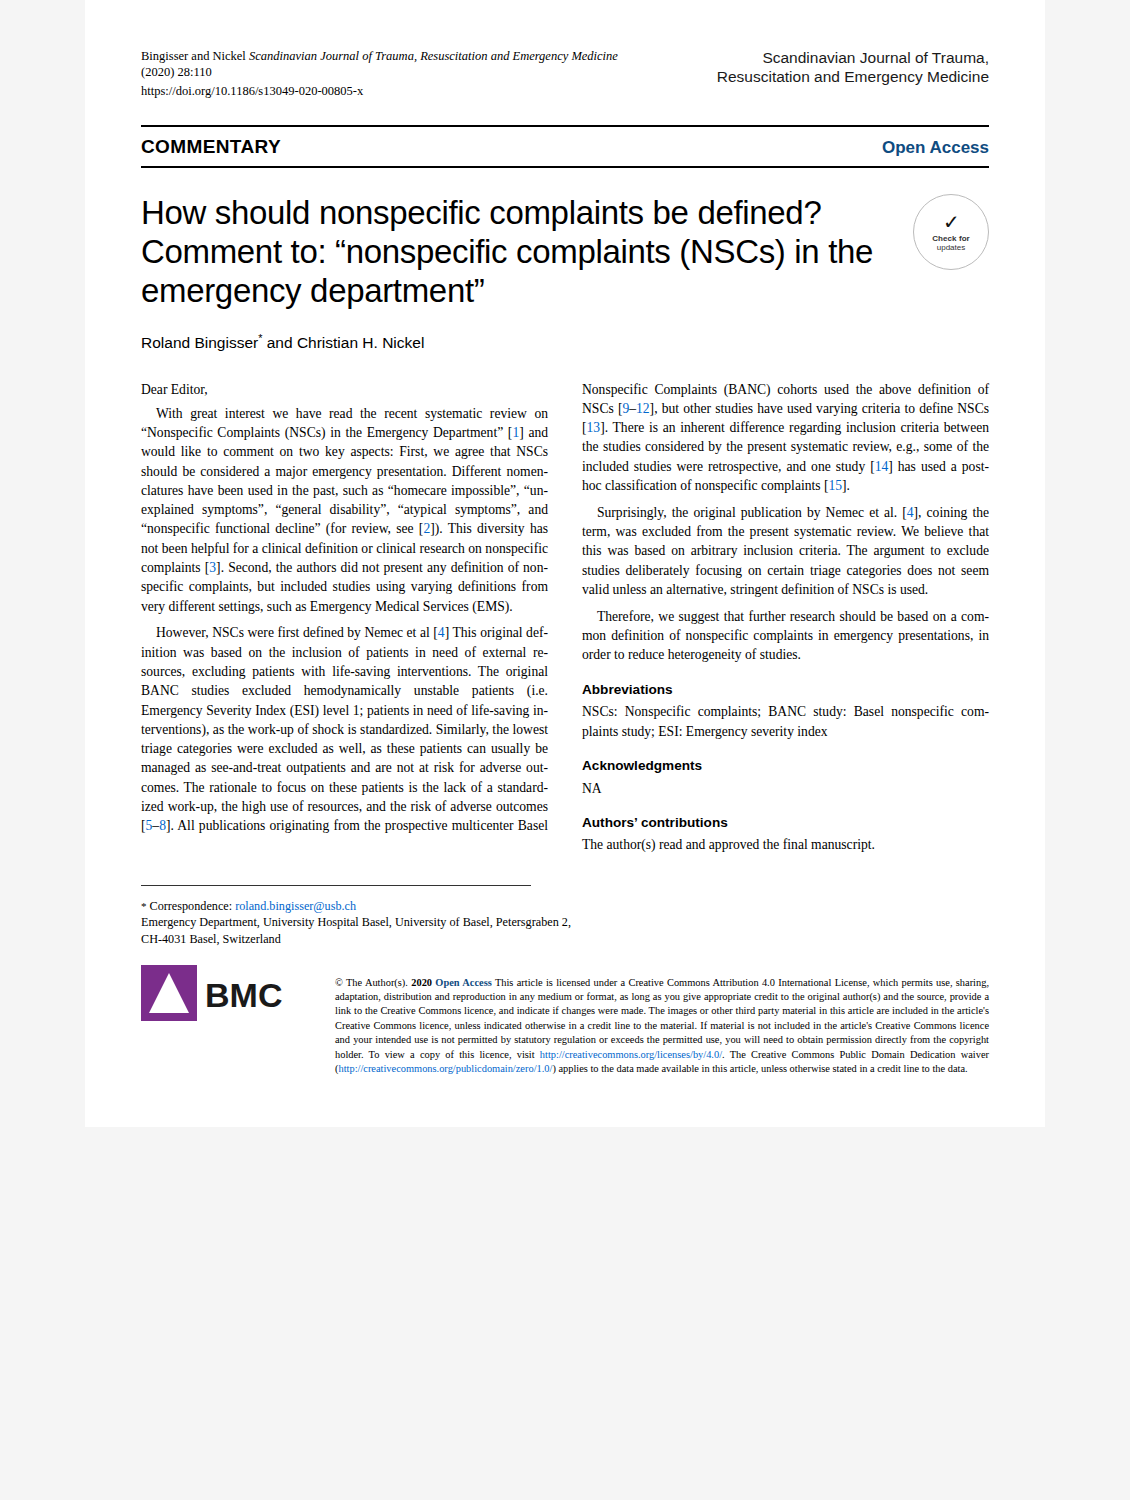Bingisser and Nickel Scandinavian Journal of Trauma, Resuscitation and Emergency Medicine
(2020) 28:110 https://doi.org/10.1186/s13049-020-00805-x
Scandinavian Journal of Trauma, Resuscitation and Emergency Medicine
Commentary Open Access
How should nonspecific complaints be defined? Comment to: “nonspecific complaints (NSCs) in the emergency department”
✓ Check for updates
Roland Bingisser* and Christian H. Nickel
Dear Editor,
With great interest we have read the recent systematic review on “Nonspecific Complaints (NSCs) in the Emergency Department” [1] and would like to comment on two key aspects: First, we agree that NSCs should be considered a major emergency presentation. Different nomenclatures have been used in the past, such as “homecare impossible”, “unexplained symptoms”, “general disability”, “atypical symptoms”, and “nonspecific functional decline” (for review, see [2]). This diversity has not been helpful for a clinical definition or clinical research on nonspecific complaints [3]. Second, the authors did not present any definition of nonspecific complaints, but included studies using varying definitions from very different settings, such as Emergency Medical Services (EMS).
However, NSCs were first defined by Nemec et al [4] This original definition was based on the inclusion of patients in need of external resources, excluding patients with life-saving interventions. The original BANC studies excluded hemodynamically unstable patients (i.e. Emergency Severity Index (ESI) level 1; patients in need of life-saving interventions), as the work-up of shock is standardized. Similarly, the lowest triage categories were excluded as well, as these patients can usually be managed as see-and-treat outpatients and are not at risk for adverse outcomes. The rationale to focus on these patients is the lack of a standardized work-up, the high use of resources, and the risk of adverse outcomes [5–8]. All publications originating from the prospective multicenter Basel Nonspecific Complaints (BANC) cohorts used the above definition of NSCs [9–12], but other studies have used varying criteria to define NSCs [13]. There is an inherent difference regarding inclusion criteria between the studies considered by the present systematic review, e.g., some of the included studies were retrospective, and one study [14] has used a post-hoc classification of nonspecific complaints [15].
Surprisingly, the original publication by Nemec et al. [4], coining the term, was excluded from the present systematic review. We believe that this was based on arbitrary inclusion criteria. The argument to exclude studies deliberately focusing on certain triage categories does not seem valid unless an alternative, stringent definition of NSCs is used.
Therefore, we suggest that further research should be based on a common definition of nonspecific complaints in emergency presentations, in order to reduce heterogeneity of studies.
Abbreviations
NSCs: Nonspecific complaints; BANC study: Basel nonspecific complaints study; ESI: Emergency severity index
Acknowledgments
NA
Authors’ contributions
The author(s) read and approved the final manuscript.
* Correspondence: roland.bingisser@usb.ch
Emergency Department, University Hospital Basel, University of Basel, Petersgraben 2, CH-4031 Basel, Switzerland
BMC
© The Author(s). 2020 Open Access This article is licensed under a Creative Commons Attribution 4.0 International License, which permits use, sharing, adaptation, distribution and reproduction in any medium or format, as long as you give appropriate credit to the original author(s) and the source, provide a link to the Creative Commons licence, and indicate if changes were made. The images or other third party material in this article are included in the article's Creative Commons licence, unless indicated otherwise in a credit line to the material. If material is not included in the article's Creative Commons licence and your intended use is not permitted by statutory regulation or exceeds the permitted use, you will need to obtain permission directly from the copyright holder. To view a copy of this licence, visit http://creativecommons.org/licenses/by/4.0/. The Creative Commons Public Domain Dedication waiver (http://creativecommons.org/publicdomain/zero/1.0/) applies to the data made available in this article, unless otherwise stated in a credit line to the data.